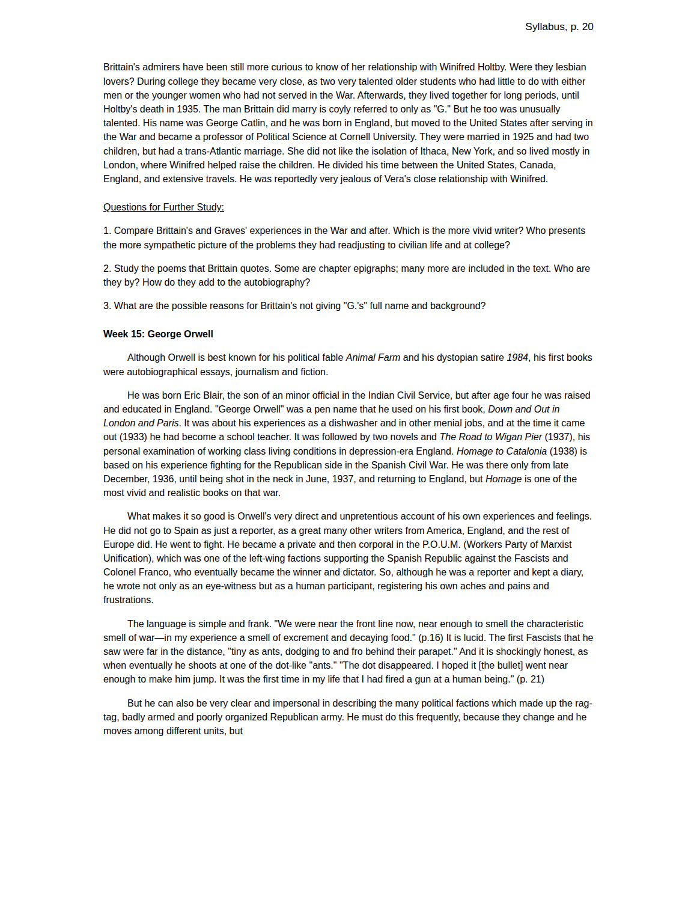Syllabus, p. 20
Brittain's admirers have been still more curious to know of her relationship with Winifred Holtby. Were they lesbian lovers? During college they became very close, as two very talented older students who had little to do with either men or the younger women who had not served in the War. Afterwards, they lived together for long periods, until Holtby's death in 1935. The man Brittain did marry is coyly referred to only as "G." But he too was unusually talented. His name was George Catlin, and he was born in England, but moved to the United States after serving in the War and became a professor of Political Science at Cornell University. They were married in 1925 and had two children, but had a trans-Atlantic marriage. She did not like the isolation of Ithaca, New York, and so lived mostly in London, where Winifred helped raise the children. He divided his time between the United States, Canada, England, and extensive travels. He was reportedly very jealous of Vera's close relationship with Winifred.
Questions for Further Study:
1. Compare Brittain's and Graves' experiences in the War and after. Which is the more vivid writer? Who presents the more sympathetic picture of the problems they had readjusting to civilian life and at college?
2. Study the poems that Brittain quotes. Some are chapter epigraphs; many more are included in the text. Who are they by? How do they add to the autobiography?
3. What are the possible reasons for Brittain's not giving "G.'s" full name and background?
Week 15: George Orwell
Although Orwell is best known for his political fable Animal Farm and his dystopian satire 1984, his first books were autobiographical essays, journalism and fiction.
He was born Eric Blair, the son of an minor official in the Indian Civil Service, but after age four he was raised and educated in England. "George Orwell" was a pen name that he used on his first book, Down and Out in London and Paris. It was about his experiences as a dishwasher and in other menial jobs, and at the time it came out (1933) he had become a school teacher. It was followed by two novels and The Road to Wigan Pier (1937), his personal examination of working class living conditions in depression-era England. Homage to Catalonia (1938) is based on his experience fighting for the Republican side in the Spanish Civil War. He was there only from late December, 1936, until being shot in the neck in June, 1937, and returning to England, but Homage is one of the most vivid and realistic books on that war.
What makes it so good is Orwell's very direct and unpretentious account of his own experiences and feelings. He did not go to Spain as just a reporter, as a great many other writers from America, England, and the rest of Europe did. He went to fight. He became a private and then corporal in the P.O.U.M. (Workers Party of Marxist Unification), which was one of the left-wing factions supporting the Spanish Republic against the Fascists and Colonel Franco, who eventually became the winner and dictator. So, although he was a reporter and kept a diary, he wrote not only as an eye-witness but as a human participant, registering his own aches and pains and frustrations.
The language is simple and frank. "We were near the front line now, near enough to smell the characteristic smell of war—in my experience a smell of excrement and decaying food." (p.16) It is lucid. The first Fascists that he saw were far in the distance, "tiny as ants, dodging to and fro behind their parapet." And it is shockingly honest, as when eventually he shoots at one of the dot-like "ants." "The dot disappeared. I hoped it [the bullet] went near enough to make him jump. It was the first time in my life that I had fired a gun at a human being." (p. 21)
But he can also be very clear and impersonal in describing the many political factions which made up the rag-tag, badly armed and poorly organized Republican army. He must do this frequently, because they change and he moves among different units, but